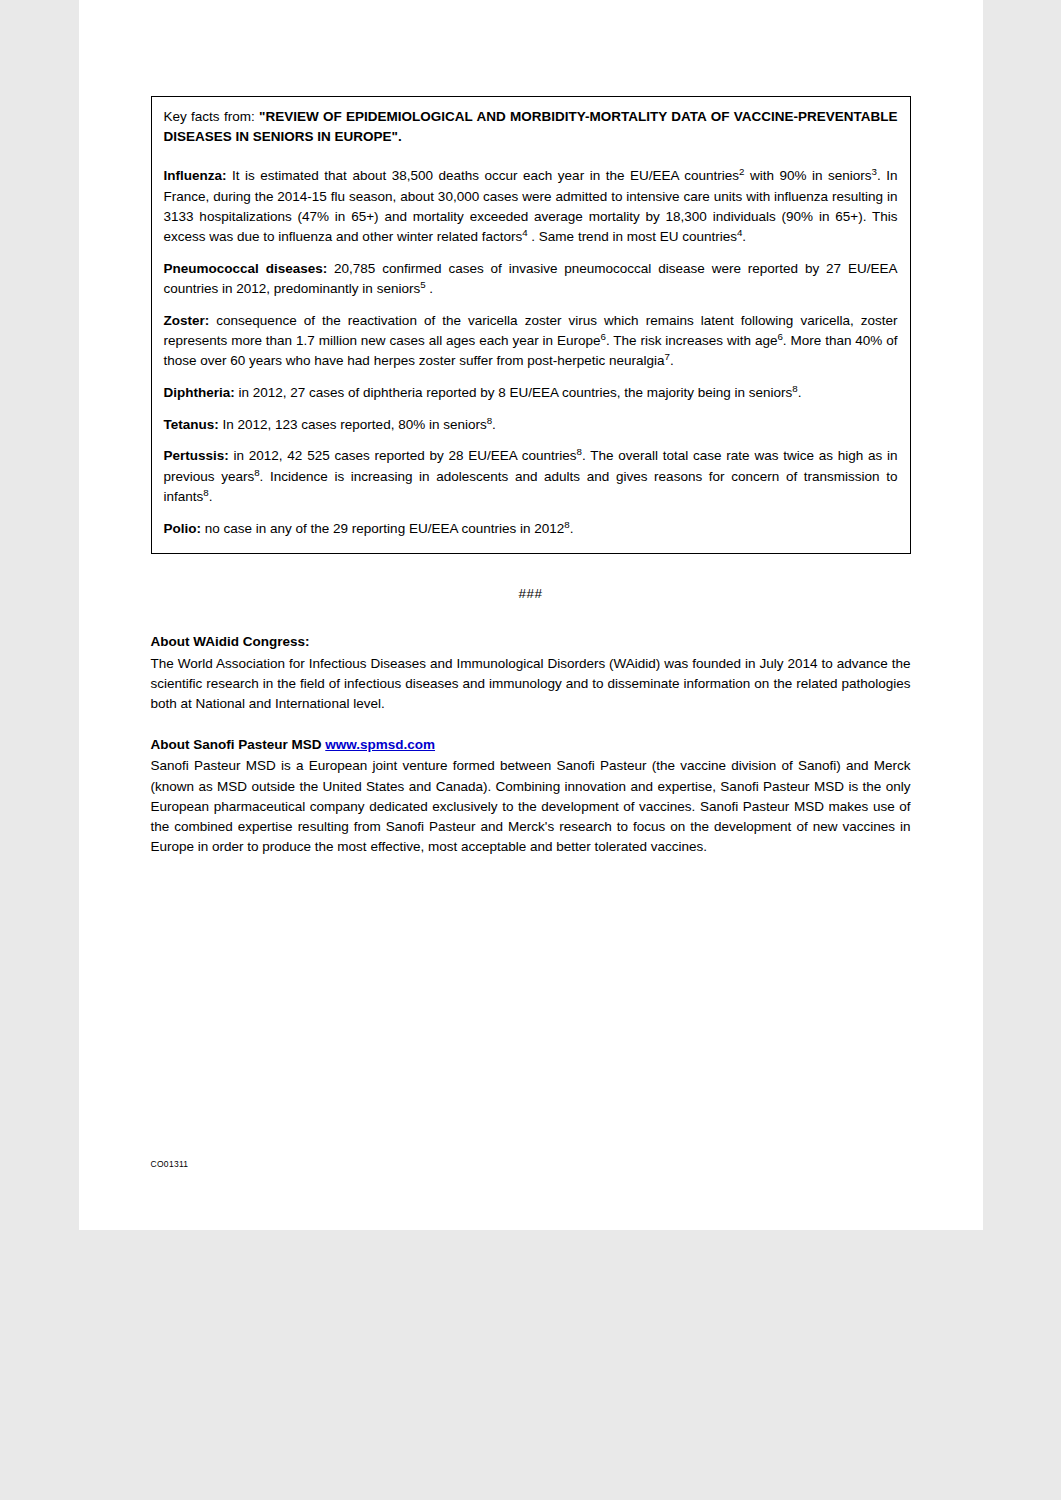Key facts from: "REVIEW OF EPIDEMIOLOGICAL AND MORBIDITY-MORTALITY DATA OF VACCINE-PREVENTABLE DISEASES IN SENIORS IN EUROPE".
Influenza: It is estimated that about 38,500 deaths occur each year in the EU/EEA countries2 with 90% in seniors3. In France, during the 2014-15 flu season, about 30,000 cases were admitted to intensive care units with influenza resulting in 3133 hospitalizations (47% in 65+) and mortality exceeded average mortality by 18,300 individuals (90% in 65+). This excess was due to influenza and other winter related factors4 . Same trend in most EU countries4.
Pneumococcal diseases: 20,785 confirmed cases of invasive pneumococcal disease were reported by 27 EU/EEA countries in 2012, predominantly in seniors5 .
Zoster: consequence of the reactivation of the varicella zoster virus which remains latent following varicella, zoster represents more than 1.7 million new cases all ages each year in Europe6. The risk increases with age6. More than 40% of those over 60 years who have had herpes zoster suffer from post-herpetic neuralgia7.
Diphtheria: in 2012, 27 cases of diphtheria reported by 8 EU/EEA countries, the majority being in seniors8.
Tetanus: In 2012, 123 cases reported, 80% in seniors8.
Pertussis: in 2012, 42 525 cases reported by 28 EU/EEA countries8. The overall total case rate was twice as high as in previous years8. Incidence is increasing in adolescents and adults and gives reasons for concern of transmission to infants8.
Polio: no case in any of the 29 reporting EU/EEA countries in 20128.
###
About WAidid Congress:
The World Association for Infectious Diseases and Immunological Disorders (WAidid) was founded in July 2014 to advance the scientific research in the field of infectious diseases and immunology and to disseminate information on the related pathologies both at National and International level.
About Sanofi Pasteur MSD www.spmsd.com
Sanofi Pasteur MSD is a European joint venture formed between Sanofi Pasteur (the vaccine division of Sanofi) and Merck (known as MSD outside the United States and Canada). Combining innovation and expertise, Sanofi Pasteur MSD is the only European pharmaceutical company dedicated exclusively to the development of vaccines. Sanofi Pasteur MSD makes use of the combined expertise resulting from Sanofi Pasteur and Merck's research to focus on the development of new vaccines in Europe in order to produce the most effective, most acceptable and better tolerated vaccines.
CO01311